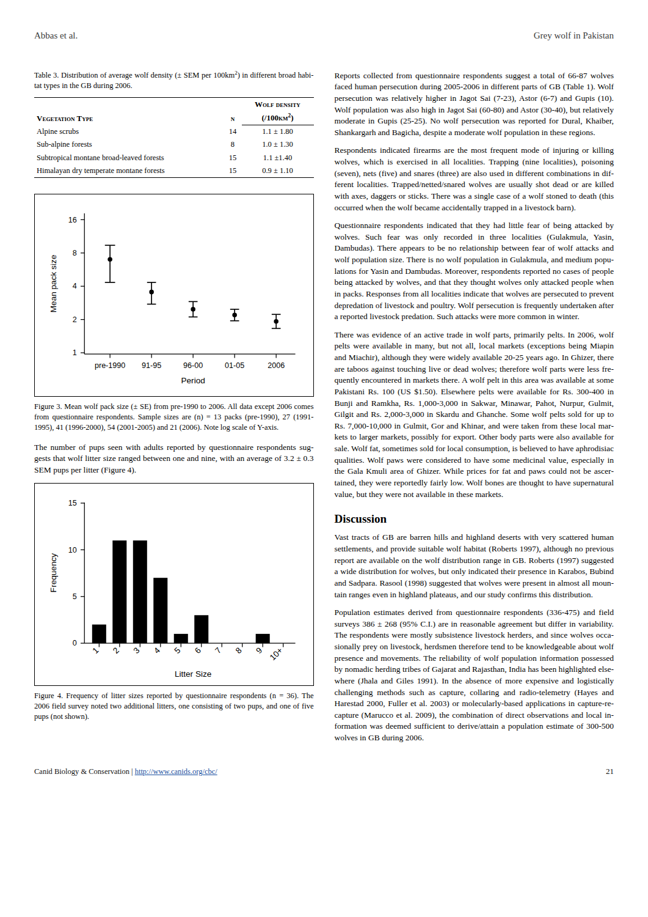Abbas et al.
Grey wolf in Pakistan
Table 3. Distribution of average wolf density (± SEM per 100km2) in different broad habitat types in the GB during 2006.
| Vegetation Type | n | Wolf density |
| --- | --- | --- |
| (/100km 2 ) |
| Alpine scrubs | 14 | 1.1 ± 1.80 |
| Sub-alpine forests | 8 | 1.0 ± 1.30 |
| Subtropical montane broad-leaved forests | 15 | 1.1 ±1.40 |
| Himalayan dry temperate montane forests | 15 | 0.9 ± 1.10 |
16 8 4 2 1 Mean pack size pre-1990 91-95 96-00 01-05 2006 Period
Figure 3. Mean wolf pack size (± SE) from pre-1990 to 2006. All data except 2006 comes from questionnaire respondents. Sample sizes are (n) = 13 packs (pre-1990), 27 (1991-1995), 41 (1996-2000), 54 (2001-2005) and 21 (2006). Note log scale of Y-axis.
The number of pups seen with adults reported by questionnaire respondents suggests that wolf litter size ranged between one and nine, with an average of 3.2 ± 0.3 SEM pups per litter (Figure 4).
0 5 10 15 Frequency 1 2 3 4 5 6 7 8 9 10+ Litter Size
Figure 4. Frequency of litter sizes reported by questionnaire respondents (n = 36). The 2006 field survey noted two additional litters, one consisting of two pups, and one of five pups (not shown).
Reports collected from questionnaire respondents suggest a total of 66-87 wolves faced human persecution during 2005-2006 in different parts of GB (Table 1). Wolf persecution was relatively higher in Jagot Sai (7-23), Astor (6-7) and Gupis (10). Wolf population was also high in Jagot Sai (60-80) and Astor (30-40), but relatively moderate in Gupis (25-25). No wolf persecution was reported for Dural, Khaiber, Shankargarh and Bagicha, despite a moderate wolf population in these regions.
Respondents indicated firearms are the most frequent mode of injuring or killing wolves, which is exercised in all localities. Trapping (nine localities), poisoning (seven), nets (five) and snares (three) are also used in different combinations in different localities. Trapped/netted/snared wolves are usually shot dead or are killed with axes, daggers or sticks. There was a single case of a wolf stoned to death (this occurred when the wolf became accidentally trapped in a livestock barn).
Questionnaire respondents indicated that they had little fear of being attacked by wolves. Such fear was only recorded in three localities (Gulakmula, Yasin, Dambudas). There appears to be no relationship between fear of wolf attacks and wolf population size. There is no wolf population in Gulakmula, and medium populations for Yasin and Dambudas. Moreover, respondents reported no cases of people being attacked by wolves, and that they thought wolves only attacked people when in packs. Responses from all localities indicate that wolves are persecuted to prevent depredation of livestock and poultry. Wolf persecution is frequently undertaken after a reported livestock predation. Such attacks were more common in winter.
There was evidence of an active trade in wolf parts, primarily pelts. In 2006, wolf pelts were available in many, but not all, local markets (exceptions being Miapin and Miachir), although they were widely available 20-25 years ago. In Ghizer, there are taboos against touching live or dead wolves; therefore wolf parts were less frequently encountered in markets there. A wolf pelt in this area was available at some Pakistani Rs. 100 (US $1.50). Elsewhere pelts were available for Rs. 300-400 in Bunji and Ramkha, Rs. 1,000-3,000 in Sakwar, Minawar, Pahot, Nurpur, Gulmit, Gilgit and Rs. 2,000-3,000 in Skardu and Ghanche. Some wolf pelts sold for up to Rs. 7,000-10,000 in Gulmit, Gor and Khinar, and were taken from these local markets to larger markets, possibly for export. Other body parts were also available for sale. Wolf fat, sometimes sold for local consumption, is believed to have aphrodisiac qualities. Wolf paws were considered to have some medicinal value, especially in the Gala Kmuli area of Ghizer. While prices for fat and paws could not be ascertained, they were reportedly fairly low. Wolf bones are thought to have supernatural value, but they were not available in these markets.
Discussion
Vast tracts of GB are barren hills and highland deserts with very scattered human settlements, and provide suitable wolf habitat (Roberts 1997), although no previous report are available on the wolf distribution range in GB. Roberts (1997) suggested a wide distribution for wolves, but only indicated their presence in Karabos, Bubind and Sadpara. Rasool (1998) suggested that wolves were present in almost all mountain ranges even in highland plateaus, and our study confirms this distribution.
Population estimates derived from questionnaire respondents (336-475) and field surveys 386 ± 268 (95% C.I.) are in reasonable agreement but differ in variability. The respondents were mostly subsistence livestock herders, and since wolves occasionally prey on livestock, herdsmen therefore tend to be knowledgeable about wolf presence and movements. The reliability of wolf population information possessed by nomadic herding tribes of Gajarat and Rajasthan, India has been highlighted elsewhere (Jhala and Giles 1991). In the absence of more expensive and logistically challenging methods such as capture, collaring and radio-telemetry (Hayes and Harestad 2000, Fuller et al. 2003) or molecularly-based applications in capture-recapture (Marucco et al. 2009), the combination of direct observations and local information was deemed sufficient to derive/attain a population estimate of 300-500 wolves in GB during 2006.
Canid Biology & Conservation | http://www.canids.org/cbc/
21